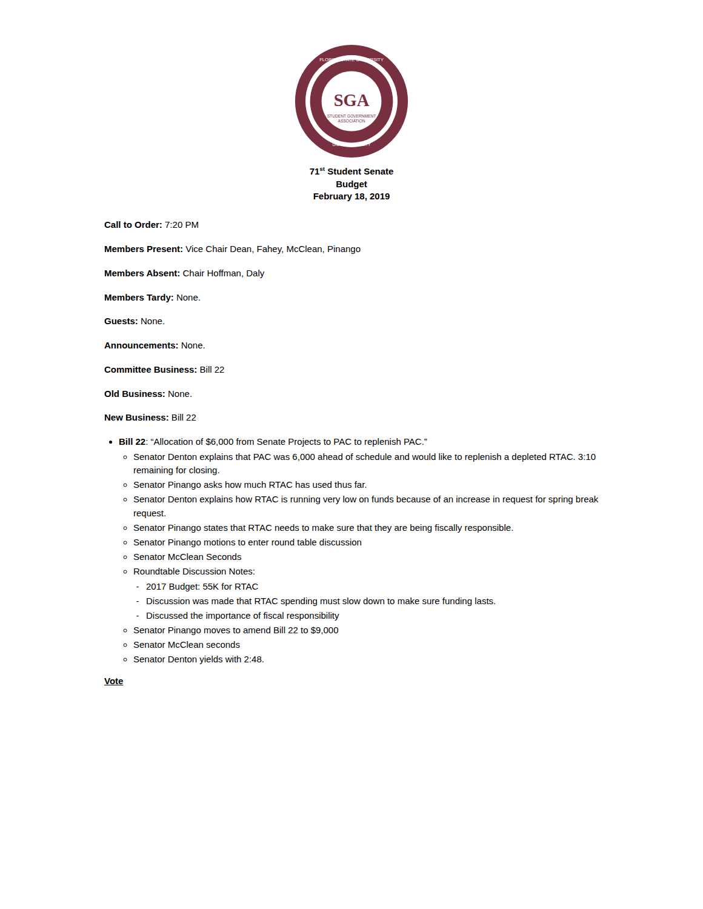71st Student Senate
Budget
February 18, 2019
Call to Order: 7:20 PM
Members Present: Vice Chair Dean, Fahey, McClean, Pinango
Members Absent: Chair Hoffman, Daly
Members Tardy: None.
Guests: None.
Announcements: None.
Committee Business: Bill 22
Old Business: None.
New Business: Bill 22
Bill 22: “Allocation of $6,000 from Senate Projects to PAC to replenish PAC.”
Senator Denton explains that PAC was 6,000 ahead of schedule and would like to replenish a depleted RTAC. 3:10 remaining for closing.
Senator Pinango asks how much RTAC has used thus far.
Senator Denton explains how RTAC is running very low on funds because of an increase in request for spring break request.
Senator Pinango states that RTAC needs to make sure that they are being fiscally responsible.
Senator Pinango motions to enter round table discussion
Senator McClean Seconds
Roundtable Discussion Notes:
2017 Budget: 55K for RTAC
Discussion was made that RTAC spending must slow down to make sure funding lasts.
Discussed the importance of fiscal responsibility
Senator Pinango moves to amend Bill 22 to $9,000
Senator McClean seconds
Senator Denton yields with 2:48.
Vote